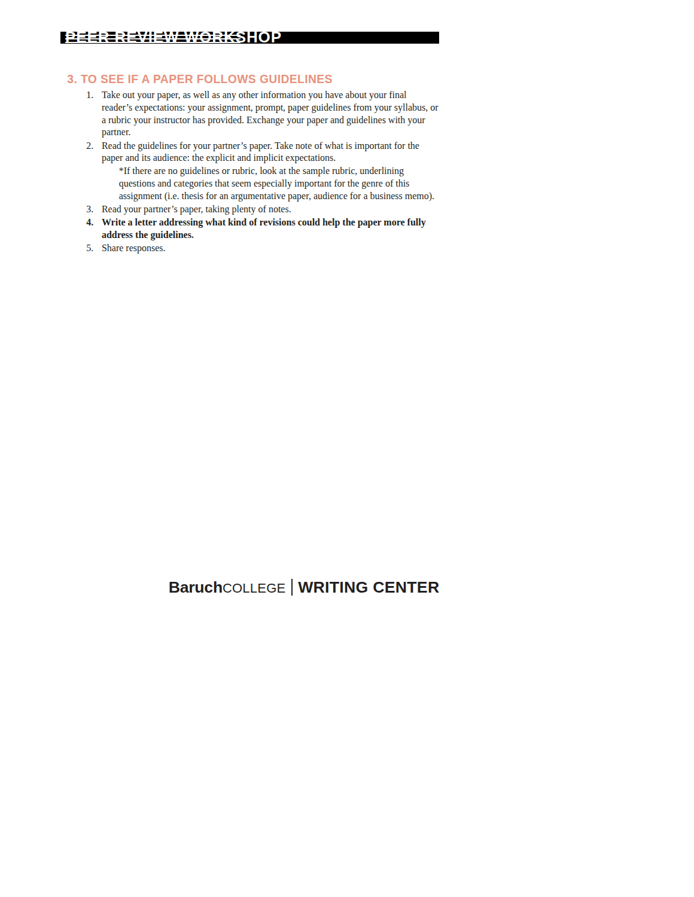Peer Review Workshop
3. To see if a paper follows guidelines
Take out your paper, as well as any other information you have about your final reader’s expectations: your assignment, prompt, paper guidelines from your syllabus, or a rubric your instructor has provided. Exchange your paper and guidelines with your partner.
Read the guidelines for your partner’s paper. Take note of what is important for the paper and its audience: the explicit and implicit expectations. *If there are no guidelines or rubric, look at the sample rubric, underlining questions and categories that seem especially important for the genre of this assignment (i.e. thesis for an argumentative paper, audience for a business memo).
Read your partner’s paper, taking plenty of notes.
Write a letter addressing what kind of revisions could help the paper more fully address the guidelines.
Share responses.
Baruch COLLEGE Writing Center